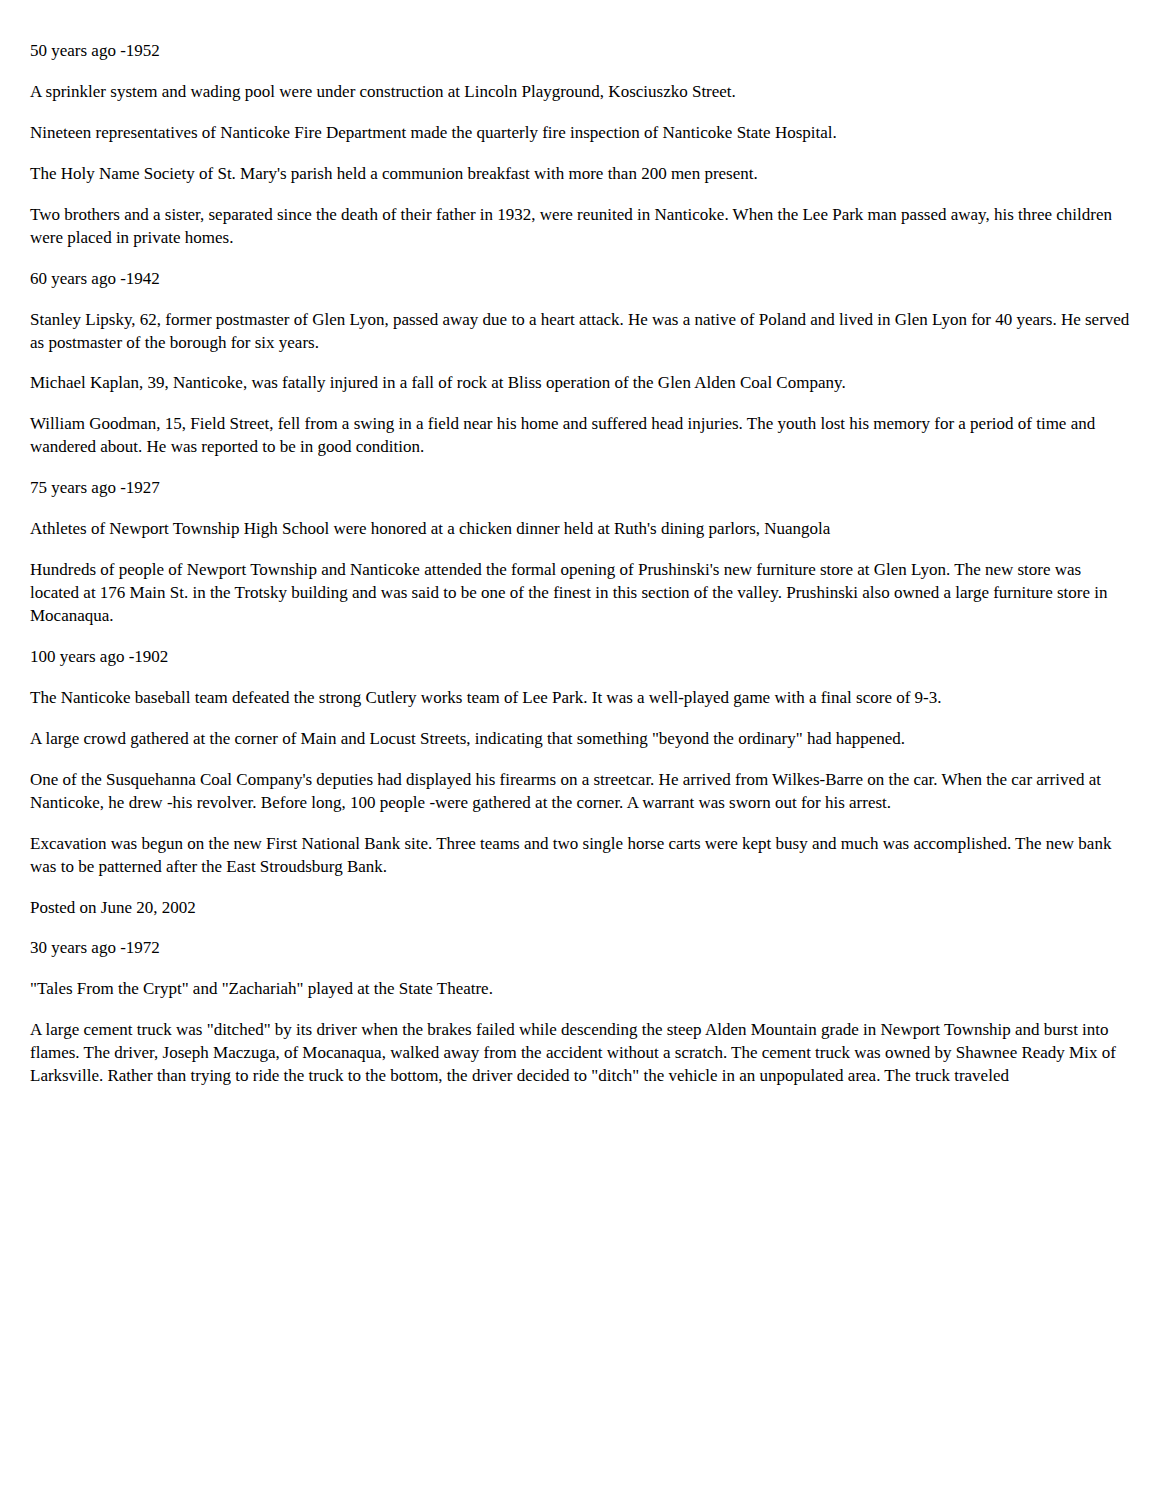50 years ago -1952
A sprinkler system and wading pool were under construction at Lincoln Playground, Kosciuszko Street.
Nineteen representatives of Nanticoke Fire Department made the quarterly fire inspection of Nanticoke State Hospital.
The Holy Name Society of St. Mary's parish held a communion breakfast with more than 200 men present.
Two brothers and a sister, separated since the death of their father in 1932, were reunited in Nanticoke. When the Lee Park man passed away, his three children were placed in private homes.
60 years ago -1942
Stanley Lipsky, 62, former postmaster of Glen Lyon, passed away due to a heart attack. He was a native of Poland and lived in Glen Lyon for 40 years. He served as postmaster of the borough for six years.
Michael Kaplan, 39, Nanticoke, was fatally injured in a fall of rock at Bliss operation of the Glen Alden Coal Company.
William Goodman, 15, Field Street, fell from a swing in a field near his home and suffered head injuries. The youth lost his memory for a period of time and wandered about. He was reported to be in good condition.
75 years ago -1927
Athletes of Newport Township High School were honored at a chicken dinner held at Ruth's dining parlors, Nuangola
Hundreds of people of Newport Township and Nanticoke attended the formal opening of Prushinski's new furniture store at Glen Lyon. The new store was located at 176 Main St. in the Trotsky building and was said to be one of the finest in this section of the valley. Prushinski also owned a large furniture store in Mocanaqua.
100 years ago -1902
The Nanticoke baseball team defeated the strong Cutlery works team of Lee Park. It was a well-played game with a final score of 9-3.
A large crowd gathered at the corner of Main and Locust Streets, indicating that something "beyond the ordinary" had happened.
One of the Susquehanna Coal Company's deputies had displayed his firearms on a streetcar. He arrived from Wilkes-Barre on the car. When the car arrived at Nanticoke, he drew -his revolver. Before long, 100 people -were gathered at the corner. A warrant was sworn out for his arrest.
Excavation was begun on the new First National Bank site. Three teams and two single horse carts were kept busy and much was accomplished. The new bank was to be patterned after the East Stroudsburg Bank.
Posted on June 20, 2002
30 years ago -1972
"Tales From the Crypt" and "Zachariah" played at the State Theatre.
A large cement truck was "ditched" by its driver when the brakes failed while descending the steep Alden Mountain grade in Newport Township and burst into flames. The driver, Joseph Maczuga, of Mocanaqua, walked away from the accident without a scratch. The cement truck was owned by Shawnee Ready Mix of Larksville. Rather than trying to ride the truck to the bottom, the driver decided to "ditch" the vehicle in an unpopulated area. The truck traveled